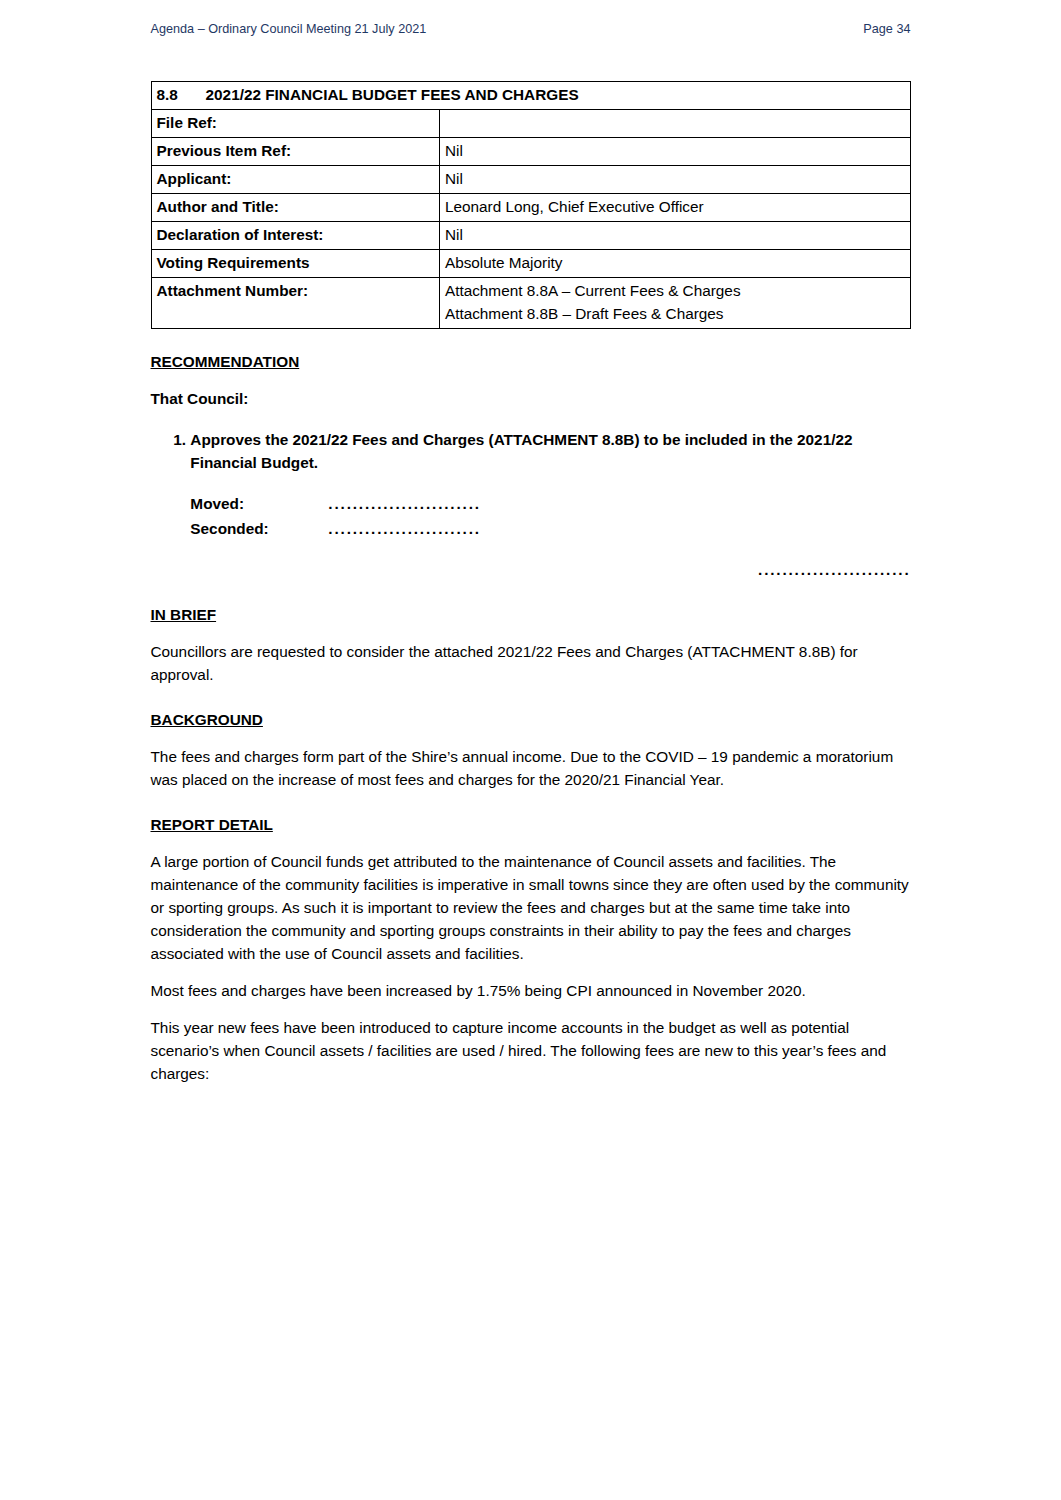Agenda – Ordinary Council Meeting 21 July 2021 Page 34
| 8.8 2021/22 FINANCIAL BUDGET FEES AND CHARGES |
| --- |
| File Ref: | |
| Previous Item Ref: | Nil |
| Applicant: | Nil |
| Author and Title: | Leonard Long, Chief Executive Officer |
| Declaration of Interest: | Nil |
| Voting Requirements | Absolute Majority |
| Attachment Number: | Attachment 8.8A – Current Fees & Charges Attachment 8.8B – Draft Fees & Charges |
RECOMMENDATION
That Council:
Approves the 2021/22 Fees and Charges (ATTACHMENT 8.8B) to be included in the 2021/22 Financial Budget.
Moved:.........................
Seconded:.........................
.........................
IN BRIEF
Councillors are requested to consider the attached 2021/22 Fees and Charges (ATTACHMENT 8.8B) for approval.
BACKGROUND
The fees and charges form part of the Shire’s annual income. Due to the COVID – 19 pandemic a moratorium was placed on the increase of most fees and charges for the 2020/21 Financial Year.
REPORT DETAIL
A large portion of Council funds get attributed to the maintenance of Council assets and facilities. The maintenance of the community facilities is imperative in small towns since they are often used by the community or sporting groups. As such it is important to review the fees and charges but at the same time take into consideration the community and sporting groups constraints in their ability to pay the fees and charges associated with the use of Council assets and facilities.
Most fees and charges have been increased by 1.75% being CPI announced in November 2020.
This year new fees have been introduced to capture income accounts in the budget as well as potential scenario’s when Council assets / facilities are used / hired. The following fees are new to this year’s fees and charges: